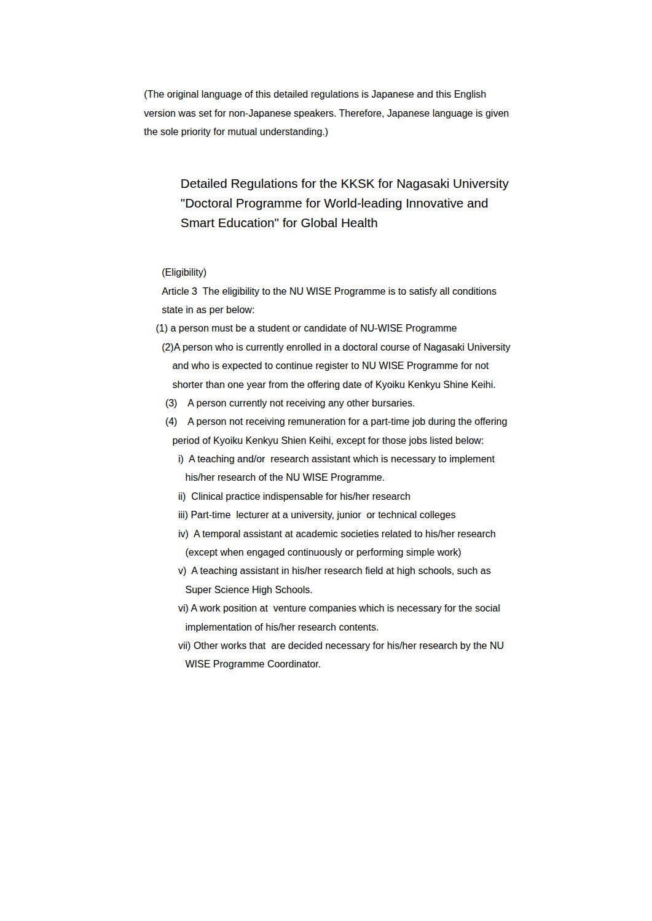(The original language of this detailed regulations is Japanese and this English version was set for non-Japanese speakers. Therefore, Japanese language is given the sole priority for mutual understanding.)
Detailed Regulations for the KKSK for Nagasaki University "Doctoral Programme for World-leading Innovative and Smart Education" for Global Health
(Eligibility)
Article 3 The eligibility to the NU WISE Programme is to satisfy all conditions state in as per below:
(1) a person must be a student or candidate of NU-WISE Programme
(2)A person who is currently enrolled in a doctoral course of Nagasaki University and who is expected to continue register to NU WISE Programme for not shorter than one year from the offering date of Kyoiku Kenkyu Shine Keihi.
(3) A person currently not receiving any other bursaries.
(4) A person not receiving remuneration for a part-time job during the offering period of Kyoiku Kenkyu Shien Keihi, except for those jobs listed below:
i) A teaching and/or research assistant which is necessary to implement his/her research of the NU WISE Programme.
ii) Clinical practice indispensable for his/her research
iii) Part-time lecturer at a university, junior or technical colleges
iv) A temporal assistant at academic societies related to his/her research (except when engaged continuously or performing simple work)
v) A teaching assistant in his/her research field at high schools, such as Super Science High Schools.
vi) A work position at venture companies which is necessary for the social implementation of his/her research contents.
vii) Other works that are decided necessary for his/her research by the NU WISE Programme Coordinator.